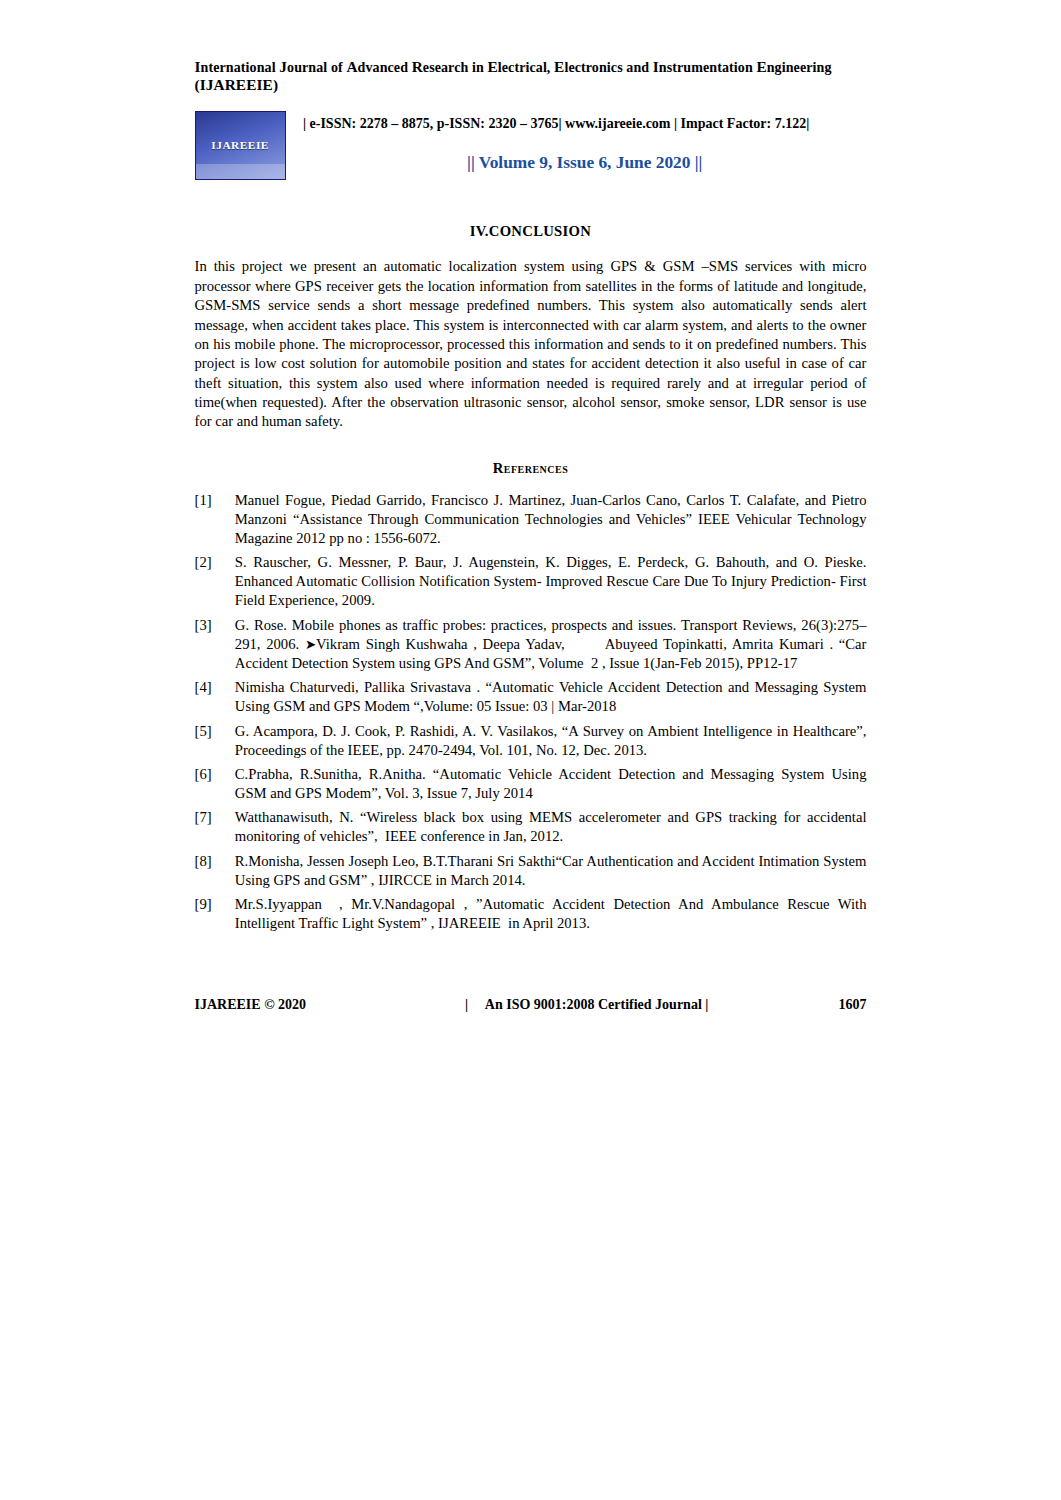International Journal of Advanced Research in Electrical, Electronics and Instrumentation Engineering (IJAREEIE)
| e-ISSN: 2278 – 8875, p-ISSN: 2320 – 3765| www.ijareeie.com | Impact Factor: 7.122|
|| Volume 9, Issue 6, June 2020 ||
IV.CONCLUSION
In this project we present an automatic localization system using GPS & GSM –SMS services with micro processor where GPS receiver gets the location information from satellites in the forms of latitude and longitude, GSM-SMS service sends a short message predefined numbers. This system also automatically sends alert message, when accident takes place. This system is interconnected with car alarm system, and alerts to the owner on his mobile phone. The microprocessor, processed this information and sends to it on predefined numbers. This project is low cost solution for automobile position and states for accident detection it also useful in case of car theft situation, this system also used where information needed is required rarely and at irregular period of time(when requested). After the observation ultrasonic sensor, alcohol sensor, smoke sensor, LDR sensor is use for car and human safety.
References
Manuel Fogue, Piedad Garrido, Francisco J. Martinez, Juan-Carlos Cano, Carlos T. Calafate, and Pietro Manzoni “Assistance Through Communication Technologies and Vehicles” IEEE Vehicular Technology Magazine 2012 pp no : 1556-6072.
S. Rauscher, G. Messner, P. Baur, J. Augenstein, K. Digges, E. Perdeck, G. Bahouth, and O. Pieske. Enhanced Automatic Collision Notification System- Improved Rescue Care Due To Injury Prediction- First Field Experience, 2009.
G. Rose. Mobile phones as traffic probes: practices, prospects and issues. Transport Reviews, 26(3):275–291, 2006. ➤Vikram Singh Kushwaha , Deepa Yadav, Abuyeed Topinkatti, Amrita Kumari . “Car Accident Detection System using GPS And GSM”, Volume 2 , Issue 1(Jan-Feb 2015), PP12-17
Nimisha Chaturvedi, Pallika Srivastava . “Automatic Vehicle Accident Detection and Messaging System Using GSM and GPS Modem “,Volume: 05 Issue: 03 | Mar-2018
G. Acampora, D. J. Cook, P. Rashidi, A. V. Vasilakos, “A Survey on Ambient Intelligence in Healthcare”, Proceedings of the IEEE, pp. 2470-2494, Vol. 101, No. 12, Dec. 2013.
C.Prabha, R.Sunitha, R.Anitha. “Automatic Vehicle Accident Detection and Messaging System Using GSM and GPS Modem”, Vol. 3, Issue 7, July 2014
Watthanawisuth, N. “Wireless black box using MEMS accelerometer and GPS tracking for accidental monitoring of vehicles”, IEEE conference in Jan, 2012.
R.Monisha, Jessen Joseph Leo, B.T.Tharani Sri Sakthi“Car Authentication and Accident Intimation System Using GPS and GSM” , IJIRCCE in March 2014.
Mr.S.Iyyappan , Mr.V.Nandagopal , ”Automatic Accident Detection And Ambulance Rescue With Intelligent Traffic Light System” , IJAREEIE in April 2013.
IJAREEIE © 2020
| An ISO 9001:2008 Certified Journal |
1607